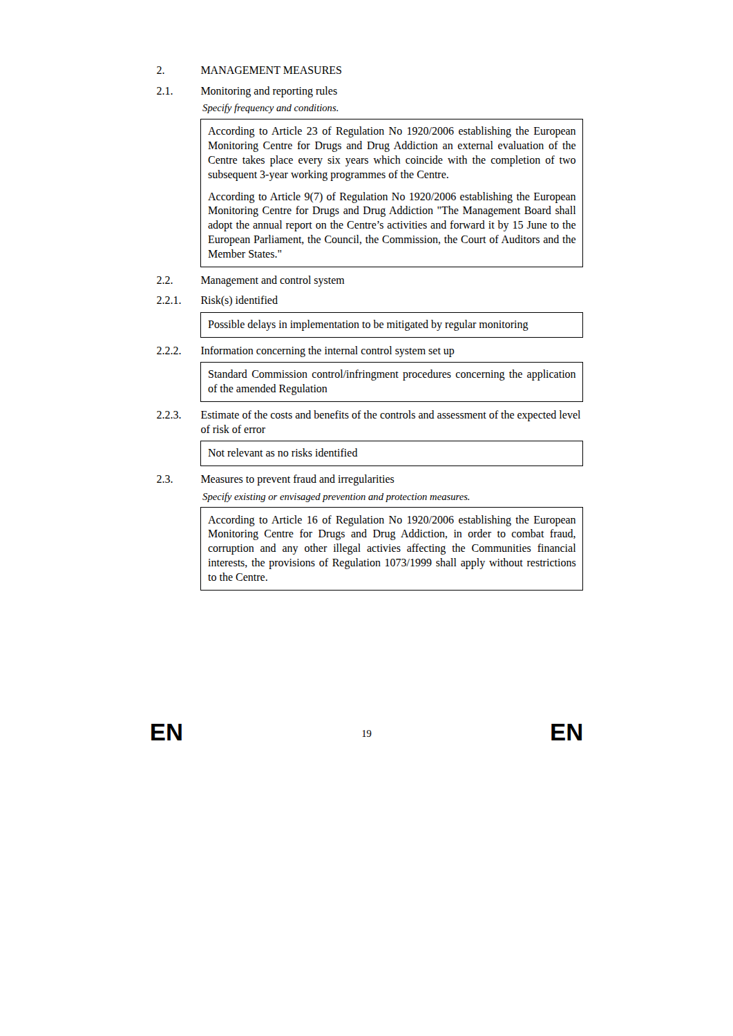2.
Management measures
2.1.
Monitoring and reporting rules
Specify frequency and conditions.
According to Article 23 of Regulation No 1920/2006 establishing the European Monitoring Centre for Drugs and Drug Addiction an external evaluation of the Centre takes place every six years which coincide with the completion of two subsequent 3-year working programmes of the Centre.
According to Article 9(7) of Regulation No 1920/2006 establishing the European Monitoring Centre for Drugs and Drug Addiction "The Management Board shall adopt the annual report on the Centre’s activities and forward it by 15 June to the European Parliament, the Council, the Commission, the Court of Auditors and the Member States."
2.2.
Management and control system
2.2.1.
Risk(s) identified
Possible delays in implementation to be mitigated by regular monitoring
2.2.2.
Information concerning the internal control system set up
Standard Commission control/infringment procedures concerning the application of the amended Regulation
2.2.3.
Estimate of the costs and benefits of the controls and assessment of the expected level of risk of error
Not relevant as no risks identified
2.3.
Measures to prevent fraud and irregularities
Specify existing or envisaged prevention and protection measures.
According to Article 16 of Regulation No 1920/2006 establishing the European Monitoring Centre for Drugs and Drug Addiction, in order to combat fraud, corruption and any other illegal activies affecting the Communities financial interests, the provisions of Regulation 1073/1999 shall apply without restrictions to the Centre.
EN
19
EN